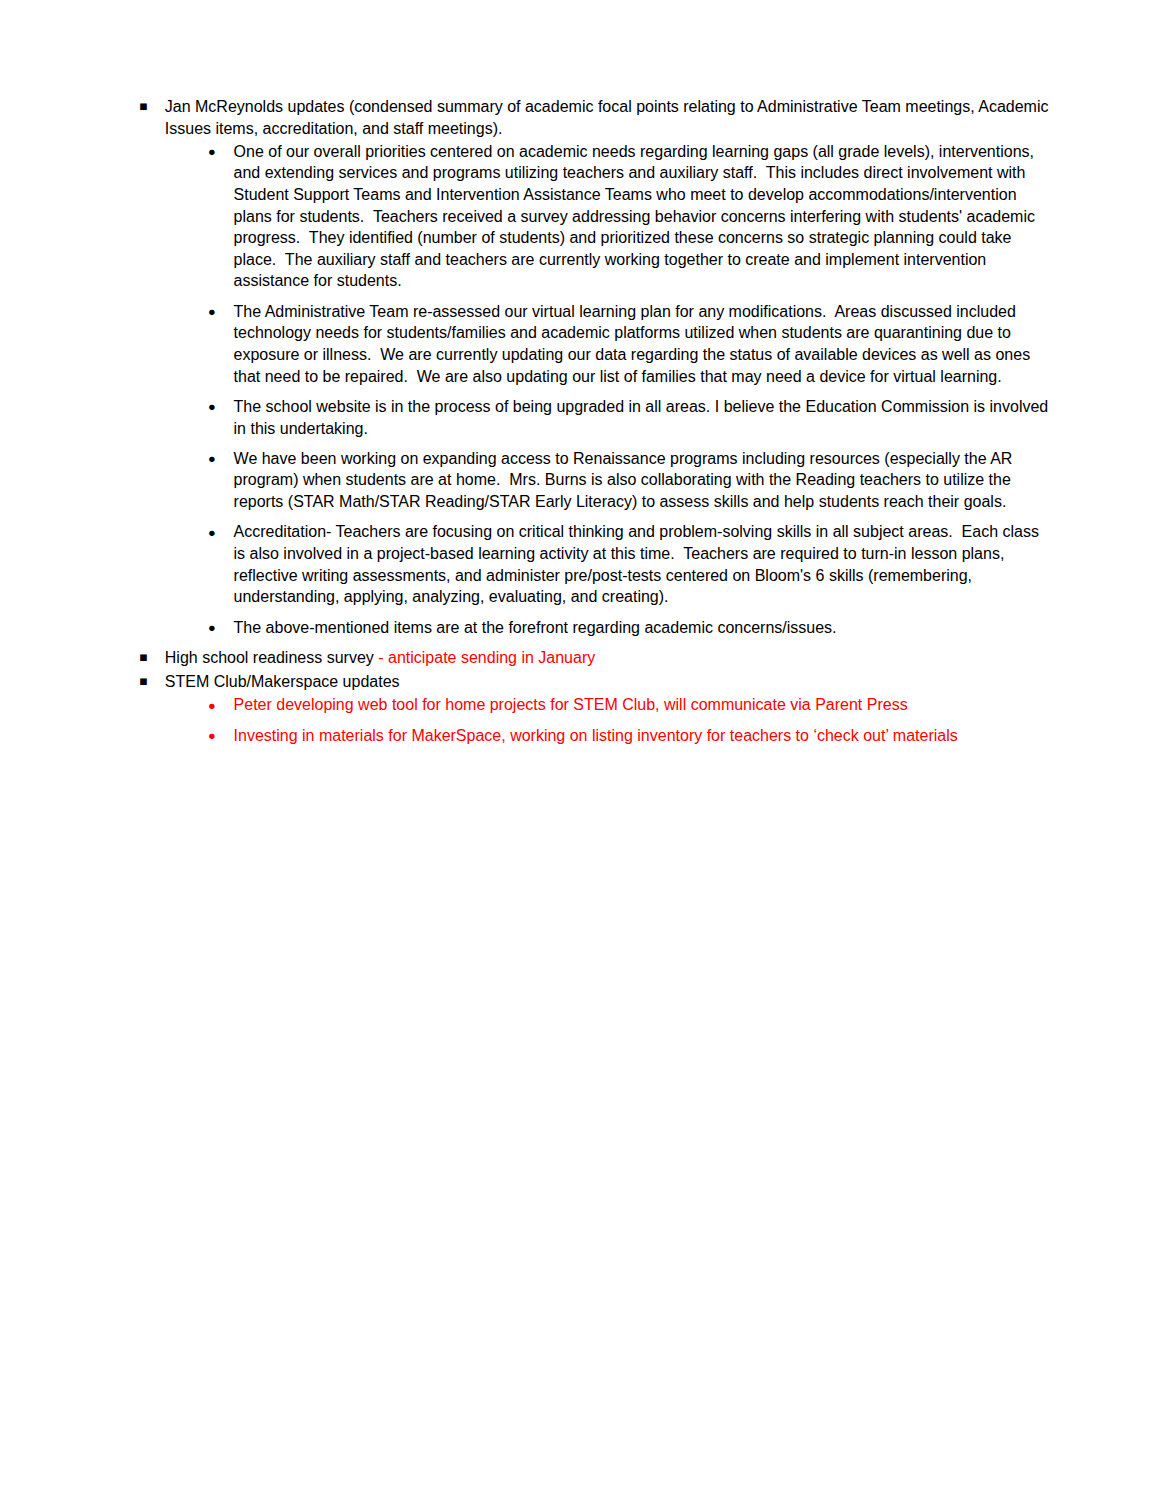Jan McReynolds updates (condensed summary of academic focal points relating to Administrative Team meetings, Academic Issues items, accreditation, and staff meetings).
One of our overall priorities centered on academic needs regarding learning gaps (all grade levels), interventions, and extending services and programs utilizing teachers and auxiliary staff. This includes direct involvement with Student Support Teams and Intervention Assistance Teams who meet to develop accommodations/intervention plans for students. Teachers received a survey addressing behavior concerns interfering with students' academic progress. They identified (number of students) and prioritized these concerns so strategic planning could take place. The auxiliary staff and teachers are currently working together to create and implement intervention assistance for students.
The Administrative Team re-assessed our virtual learning plan for any modifications. Areas discussed included technology needs for students/families and academic platforms utilized when students are quarantining due to exposure or illness. We are currently updating our data regarding the status of available devices as well as ones that need to be repaired. We are also updating our list of families that may need a device for virtual learning.
The school website is in the process of being upgraded in all areas. I believe the Education Commission is involved in this undertaking.
We have been working on expanding access to Renaissance programs including resources (especially the AR program) when students are at home. Mrs. Burns is also collaborating with the Reading teachers to utilize the reports (STAR Math/STAR Reading/STAR Early Literacy) to assess skills and help students reach their goals.
Accreditation- Teachers are focusing on critical thinking and problem-solving skills in all subject areas. Each class is also involved in a project-based learning activity at this time. Teachers are required to turn-in lesson plans, reflective writing assessments, and administer pre/post-tests centered on Bloom's 6 skills (remembering, understanding, applying, analyzing, evaluating, and creating).
The above-mentioned items are at the forefront regarding academic concerns/issues.
High school readiness survey - anticipate sending in January
STEM Club/Makerspace updates
Peter developing web tool for home projects for STEM Club, will communicate via Parent Press
Investing in materials for MakerSpace, working on listing inventory for teachers to ‘check out’ materials